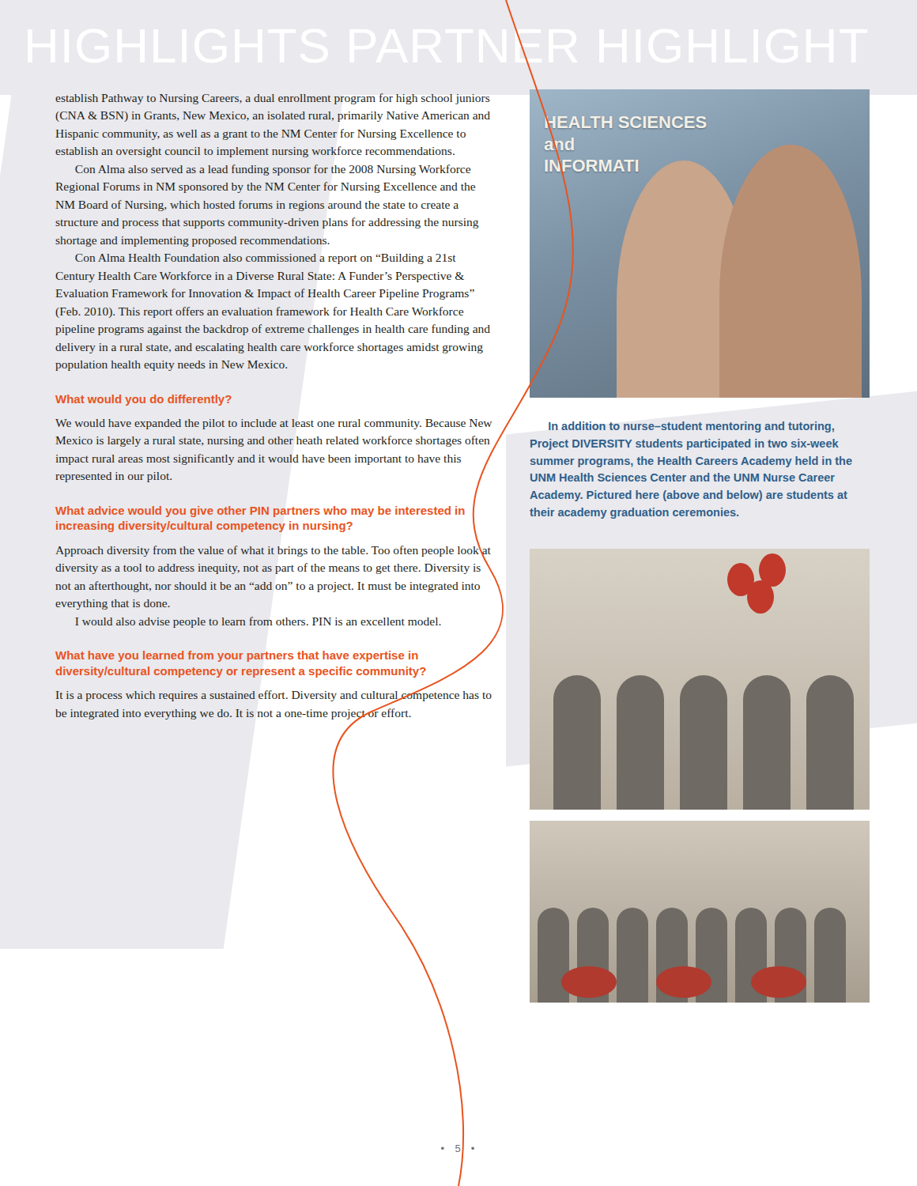HIGHLIGHTS PARTNER HIGHLIGHT
establish Pathway to Nursing Careers, a dual enrollment program for high school juniors (CNA & BSN) in Grants, New Mexico, an isolated rural, primarily Native American and Hispanic community, as well as a grant to the NM Center for Nursing Excellence to establish an oversight council to implement nursing workforce recommendations.
Con Alma also served as a lead funding sponsor for the 2008 Nursing Workforce Regional Forums in NM sponsored by the NM Center for Nursing Excellence and the NM Board of Nursing, which hosted forums in regions around the state to create a structure and process that supports community-driven plans for addressing the nursing shortage and implementing proposed recommendations.
Con Alma Health Foundation also commissioned a report on “Building a 21st Century Health Care Workforce in a Diverse Rural State: A Funder’s Perspective & Evaluation Framework for Innovation & Impact of Health Career Pipeline Programs” (Feb. 2010). This report offers an evaluation framework for Health Care Workforce pipeline programs against the backdrop of extreme challenges in health care funding and delivery in a rural state, and escalating health care workforce shortages amidst growing population health equity needs in New Mexico.
What would you do differently?
We would have expanded the pilot to include at least one rural community. Because New Mexico is largely a rural state, nursing and other heath related workforce shortages often impact rural areas most significantly and it would have been important to have this represented in our pilot.
What advice would you give other PIN partners who may be interested in increasing diversity/cultural competency in nursing?
Approach diversity from the value of what it brings to the table. Too often people look at diversity as a tool to address inequity, not as part of the means to get there. Diversity is not an afterthought, nor should it be an “add on” to a project. It must be integrated into everything that is done.
I would also advise people to learn from others. PIN is an excellent model.
What have you learned from your partners that have expertise in diversity/cultural competency or represent a specific community?
It is a process which requires a sustained effort. Diversity and cultural competence has to be integrated into everything we do. It is not a one-time project or effort.
HEALTH SCIENCES
and
INFORMATI
In addition to nurse–student mentoring and tutoring, Project DIVERSITY students participated in two six-week summer programs, the Health Careers Academy held in the UNM Health Sciences Center and the UNM Nurse Career Academy. Pictured here (above and below) are students at their academy graduation ceremonies.
• 5 •